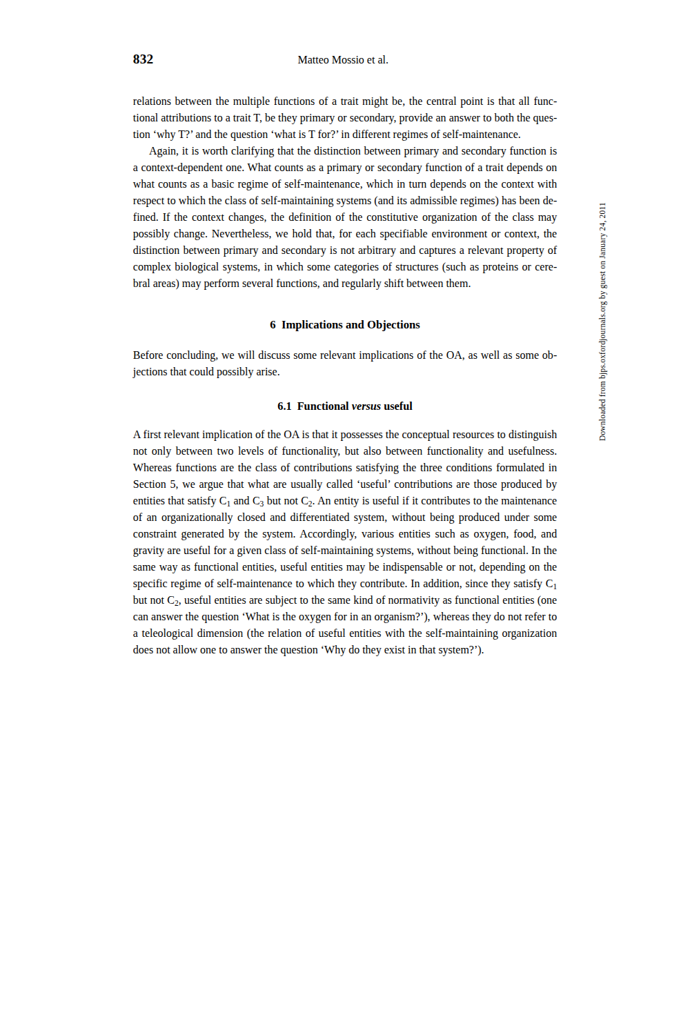832 Matteo Mossio et al.
relations between the multiple functions of a trait might be, the central point is that all functional attributions to a trait T, be they primary or secondary, provide an answer to both the question ‘why T?’ and the question ‘what is T for?’ in different regimes of self-maintenance.
Again, it is worth clarifying that the distinction between primary and secondary function is a context-dependent one. What counts as a primary or secondary function of a trait depends on what counts as a basic regime of self-maintenance, which in turn depends on the context with respect to which the class of self-maintaining systems (and its admissible regimes) has been defined. If the context changes, the definition of the constitutive organization of the class may possibly change. Nevertheless, we hold that, for each specifiable environment or context, the distinction between primary and secondary is not arbitrary and captures a relevant property of complex biological systems, in which some categories of structures (such as proteins or cerebral areas) may perform several functions, and regularly shift between them.
6 Implications and Objections
Before concluding, we will discuss some relevant implications of the OA, as well as some objections that could possibly arise.
6.1 Functional versus useful
A first relevant implication of the OA is that it possesses the conceptual resources to distinguish not only between two levels of functionality, but also between functionality and usefulness. Whereas functions are the class of contributions satisfying the three conditions formulated in Section 5, we argue that what are usually called ‘useful’ contributions are those produced by entities that satisfy C1 and C3 but not C2. An entity is useful if it contributes to the maintenance of an organizationally closed and differentiated system, without being produced under some constraint generated by the system. Accordingly, various entities such as oxygen, food, and gravity are useful for a given class of self-maintaining systems, without being functional. In the same way as functional entities, useful entities may be indispensable or not, depending on the specific regime of self-maintenance to which they contribute. In addition, since they satisfy C1 but not C2, useful entities are subject to the same kind of normativity as functional entities (one can answer the question ‘What is the oxygen for in an organism?’), whereas they do not refer to a teleological dimension (the relation of useful entities with the self-maintaining organization does not allow one to answer the question ‘Why do they exist in that system?’).
Downloaded from bjps.oxfordjournals.org by guest on January 24, 2011